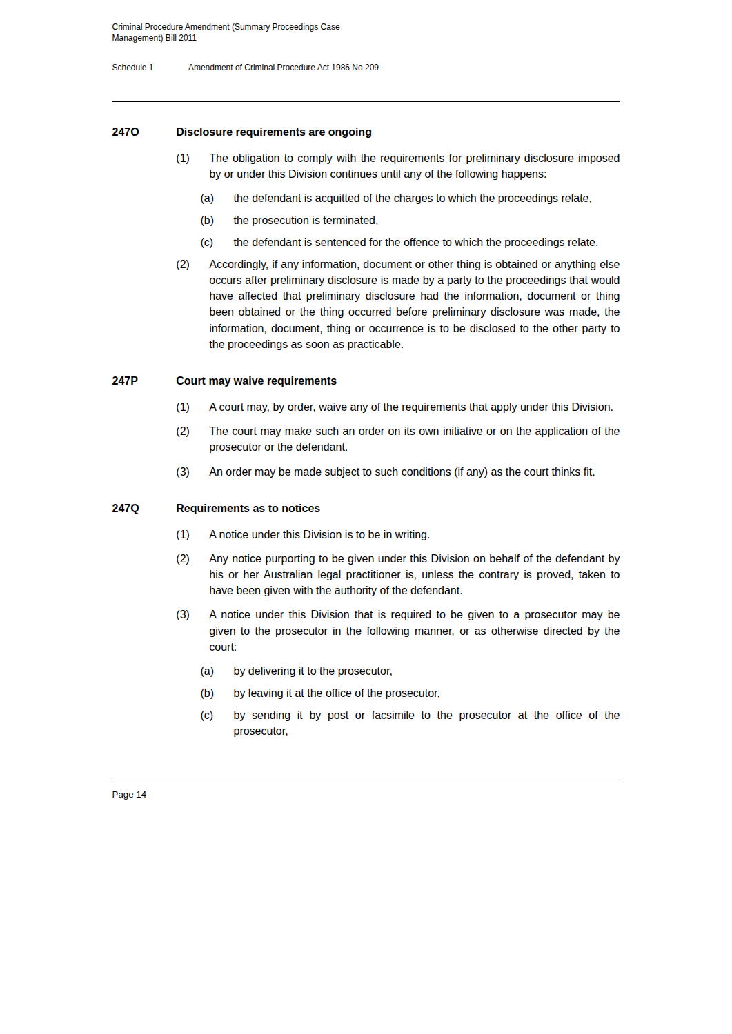Criminal Procedure Amendment (Summary Proceedings Case
Management) Bill 2011
Schedule 1 Amendment of Criminal Procedure Act 1986 No 209
247O Disclosure requirements are ongoing
(1) The obligation to comply with the requirements for preliminary disclosure imposed by or under this Division continues until any of the following happens:
(a) the defendant is acquitted of the charges to which the proceedings relate,
(b) the prosecution is terminated,
(c) the defendant is sentenced for the offence to which the proceedings relate.
(2) Accordingly, if any information, document or other thing is obtained or anything else occurs after preliminary disclosure is made by a party to the proceedings that would have affected that preliminary disclosure had the information, document or thing been obtained or the thing occurred before preliminary disclosure was made, the information, document, thing or occurrence is to be disclosed to the other party to the proceedings as soon as practicable.
247P Court may waive requirements
(1) A court may, by order, waive any of the requirements that apply under this Division.
(2) The court may make such an order on its own initiative or on the application of the prosecutor or the defendant.
(3) An order may be made subject to such conditions (if any) as the court thinks fit.
247Q Requirements as to notices
(1) A notice under this Division is to be in writing.
(2) Any notice purporting to be given under this Division on behalf of the defendant by his or her Australian legal practitioner is, unless the contrary is proved, taken to have been given with the authority of the defendant.
(3) A notice under this Division that is required to be given to a prosecutor may be given to the prosecutor in the following manner, or as otherwise directed by the court:
(a) by delivering it to the prosecutor,
(b) by leaving it at the office of the prosecutor,
(c) by sending it by post or facsimile to the prosecutor at the office of the prosecutor,
Page 14